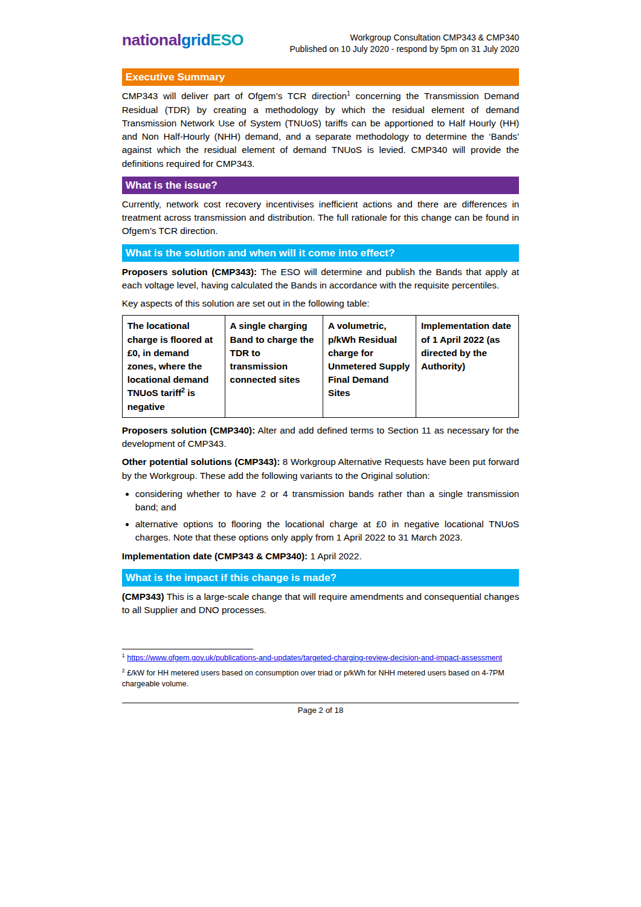national grid ESO
Workgroup Consultation CMP343 & CMP340
Published on 10 July 2020 - respond by 5pm on 31 July 2020
Executive Summary
CMP343 will deliver part of Ofgem’s TCR direction1 concerning the Transmission Demand Residual (TDR) by creating a methodology by which the residual element of demand Transmission Network Use of System (TNUoS) tariffs can be apportioned to Half Hourly (HH) and Non Half-Hourly (NHH) demand, and a separate methodology to determine the ‘Bands’ against which the residual element of demand TNUoS is levied. CMP340 will provide the definitions required for CMP343.
What is the issue?
Currently, network cost recovery incentivises inefficient actions and there are differences in treatment across transmission and distribution. The full rationale for this change can be found in Ofgem’s TCR direction.
What is the solution and when will it come into effect?
Proposers solution (CMP343): The ESO will determine and publish the Bands that apply at each voltage level, having calculated the Bands in accordance with the requisite percentiles.
Key aspects of this solution are set out in the following table:
| The locational charge is floored at £0, in demand zones, where the locational demand TNUoS tariff 2 is negative | A single charging Band to charge the TDR to transmission connected sites | A volumetric, p/kWh Residual charge for Unmetered Supply Final Demand Sites | Implementation date of 1 April 2022 (as directed by the Authority) |
Proposers solution (CMP340): Alter and add defined terms to Section 11 as necessary for the development of CMP343.
Other potential solutions (CMP343): 8 Workgroup Alternative Requests have been put forward by the Workgroup. These add the following variants to the Original solution:
considering whether to have 2 or 4 transmission bands rather than a single transmission band; and
alternative options to flooring the locational charge at £0 in negative locational TNUoS charges. Note that these options only apply from 1 April 2022 to 31 March 2023.
Implementation date (CMP343 & CMP340): 1 April 2022.
What is the impact if this change is made?
(CMP343) This is a large-scale change that will require amendments and consequential changes to all Supplier and DNO processes.
1 https://www.ofgem.gov.uk/publications-and-updates/targeted-charging-review-decision-and-impact-assessment
2 £/kW for HH metered users based on consumption over triad or p/kWh for NHH metered users based on 4-7PM chargeable volume.
Page 2 of 18